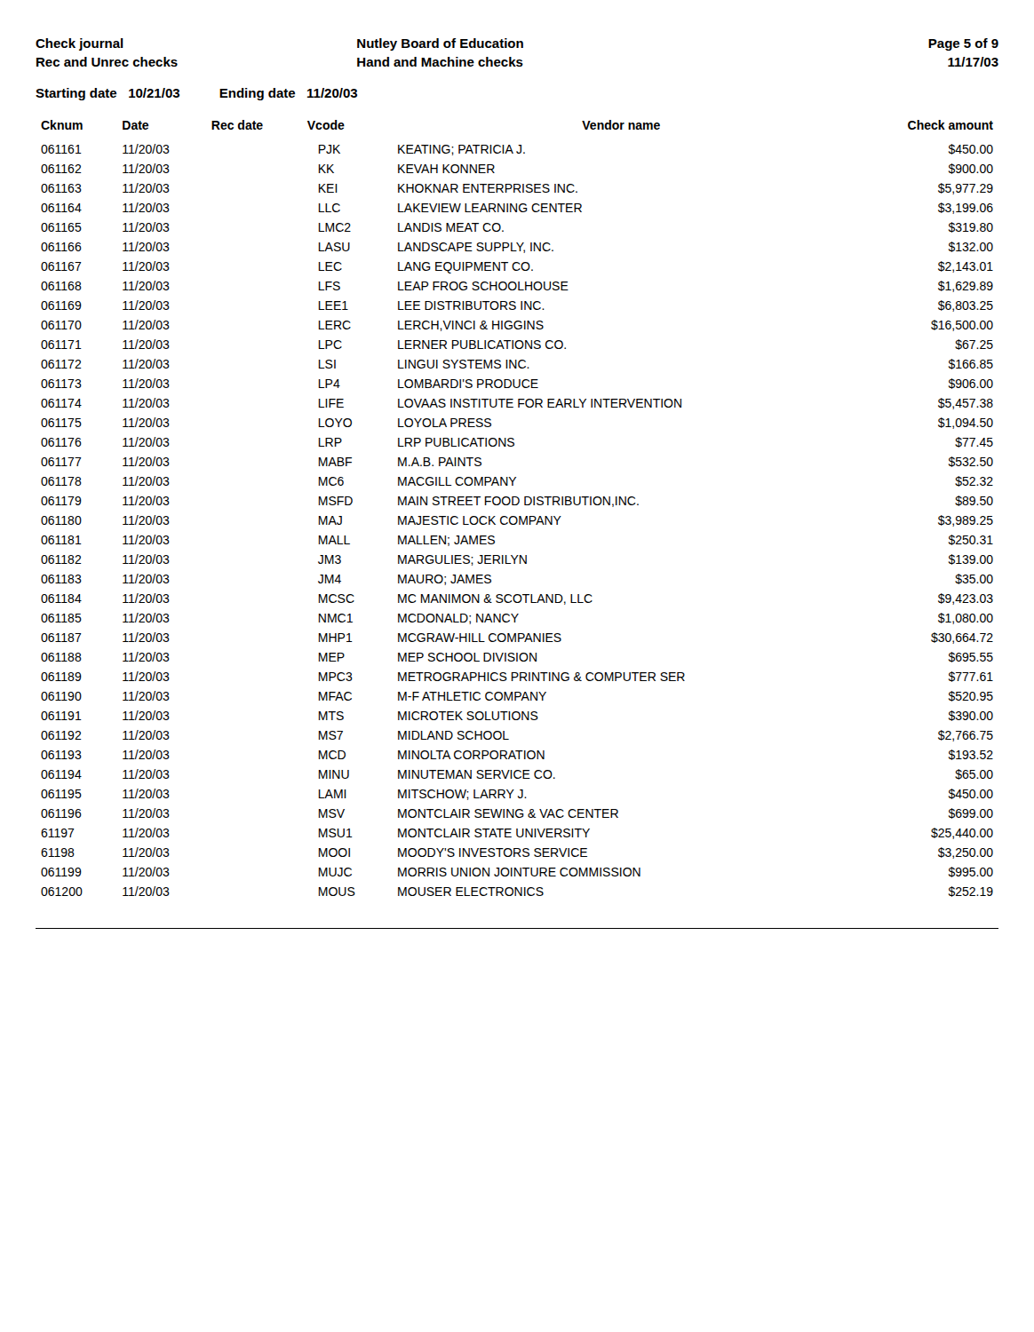Check journal
Rec and Unrec checks
Nutley Board of Education
Hand and Machine checks
Page 5 of 9
11/17/03
Starting date 10/21/03 Ending date 11/20/03
| Cknum | Date | Rec date | Vcode | Vendor name | Check amount |
| --- | --- | --- | --- | --- | --- |
| 061161 | 11/20/03 | | PJK | KEATING; PATRICIA J. | $450.00 |
| 061162 | 11/20/03 | | KK | KEVAH KONNER | $900.00 |
| 061163 | 11/20/03 | | KEI | KHOKNAR ENTERPRISES INC. | $5,977.29 |
| 061164 | 11/20/03 | | LLC | LAKEVIEW LEARNING CENTER | $3,199.06 |
| 061165 | 11/20/03 | | LMC2 | LANDIS MEAT CO. | $319.80 |
| 061166 | 11/20/03 | | LASU | LANDSCAPE SUPPLY, INC. | $132.00 |
| 061167 | 11/20/03 | | LEC | LANG EQUIPMENT CO. | $2,143.01 |
| 061168 | 11/20/03 | | LFS | LEAP FROG SCHOOLHOUSE | $1,629.89 |
| 061169 | 11/20/03 | | LEE1 | LEE DISTRIBUTORS INC. | $6,803.25 |
| 061170 | 11/20/03 | | LERC | LERCH,VINCI & HIGGINS | $16,500.00 |
| 061171 | 11/20/03 | | LPC | LERNER PUBLICATIONS CO. | $67.25 |
| 061172 | 11/20/03 | | LSI | LINGUI SYSTEMS INC. | $166.85 |
| 061173 | 11/20/03 | | LP4 | LOMBARDI'S PRODUCE | $906.00 |
| 061174 | 11/20/03 | | LIFE | LOVAAS INSTITUTE FOR EARLY INTERVENTION | $5,457.38 |
| 061175 | 11/20/03 | | LOYO | LOYOLA PRESS | $1,094.50 |
| 061176 | 11/20/03 | | LRP | LRP PUBLICATIONS | $77.45 |
| 061177 | 11/20/03 | | MABF | M.A.B. PAINTS | $532.50 |
| 061178 | 11/20/03 | | MC6 | MACGILL COMPANY | $52.32 |
| 061179 | 11/20/03 | | MSFD | MAIN STREET FOOD DISTRIBUTION,INC. | $89.50 |
| 061180 | 11/20/03 | | MAJ | MAJESTIC LOCK COMPANY | $3,989.25 |
| 061181 | 11/20/03 | | MALL | MALLEN; JAMES | $250.31 |
| 061182 | 11/20/03 | | JM3 | MARGULIES; JERILYN | $139.00 |
| 061183 | 11/20/03 | | JM4 | MAURO; JAMES | $35.00 |
| 061184 | 11/20/03 | | MCSC | MC MANIMON & SCOTLAND, LLC | $9,423.03 |
| 061185 | 11/20/03 | | NMC1 | MCDONALD; NANCY | $1,080.00 |
| 061187 | 11/20/03 | | MHP1 | MCGRAW-HILL COMPANIES | $30,664.72 |
| 061188 | 11/20/03 | | MEP | MEP SCHOOL DIVISION | $695.55 |
| 061189 | 11/20/03 | | MPC3 | METROGRAPHICS PRINTING & COMPUTER SER | $777.61 |
| 061190 | 11/20/03 | | MFAC | M-F ATHLETIC COMPANY | $520.95 |
| 061191 | 11/20/03 | | MTS | MICROTEK SOLUTIONS | $390.00 |
| 061192 | 11/20/03 | | MS7 | MIDLAND SCHOOL | $2,766.75 |
| 061193 | 11/20/03 | | MCD | MINOLTA CORPORATION | $193.52 |
| 061194 | 11/20/03 | | MINU | MINUTEMAN SERVICE CO. | $65.00 |
| 061195 | 11/20/03 | | LAMI | MITSCHOW; LARRY J. | $450.00 |
| 061196 | 11/20/03 | | MSV | MONTCLAIR SEWING & VAC CENTER | $699.00 |
| 61197 | 11/20/03 | | MSU1 | MONTCLAIR STATE UNIVERSITY | $25,440.00 |
| 61198 | 11/20/03 | | MOOI | MOODY'S INVESTORS SERVICE | $3,250.00 |
| 061199 | 11/20/03 | | MUJC | MORRIS UNION JOINTURE COMMISSION | $995.00 |
| 061200 | 11/20/03 | | MOUS | MOUSER ELECTRONICS | $252.19 |